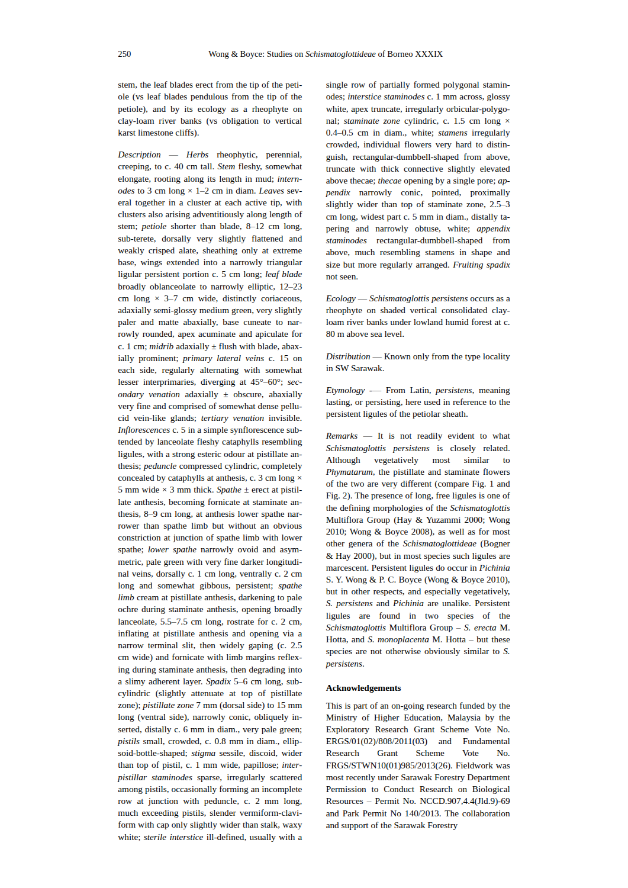250 Wong & Boyce: Studies on Schismatoglottideae of Borneo XXXIX
stem, the leaf blades erect from the tip of the petiole (vs leaf blades pendulous from the tip of the petiole), and by its ecology as a rheophyte on clay-loam river banks (vs obligation to vertical karst limestone cliffs).
Description — Herbs rheophytic, perennial, creeping, to c. 40 cm tall. Stem fleshy, somewhat elongate, rooting along its length in mud; internodes to 3 cm long × 1–2 cm in diam. Leaves several together in a cluster at each active tip, with clusters also arising adventitiously along length of stem; petiole shorter than blade, 8–12 cm long, sub-terete, dorsally very slightly flattened and weakly crisped alate, sheathing only at extreme base, wings extended into a narrowly triangular ligular persistent portion c. 5 cm long; leaf blade broadly oblanceolate to narrowly elliptic, 12–23 cm long × 3–7 cm wide, distinctly coriaceous, adaxially semi-glossy medium green, very slightly paler and matte abaxially, base cuneate to narrowly rounded, apex acuminate and apiculate for c. 1 cm; midrib adaxially ± flush with blade, abaxially prominent; primary lateral veins c. 15 on each side, regularly alternating with somewhat lesser interprimaries, diverging at 45°–60°; secondary venation adaxially ± obscure, abaxially very fine and comprised of somewhat dense pellucid vein-like glands; tertiary venation invisible. Inflorescences c. 5 in a simple synflorescence subtended by lanceolate fleshy cataphylls resembling ligules, with a strong esteric odour at pistillate anthesis; peduncle compressed cylindric, completely concealed by cataphylls at anthesis, c. 3 cm long × 5 mm wide × 3 mm thick. Spathe ± erect at pistillate anthesis, becoming fornicate at staminate anthesis, 8–9 cm long, at anthesis lower spathe narrower than spathe limb but without an obvious constriction at junction of spathe limb with lower spathe; lower spathe narrowly ovoid and asymmetric, pale green with very fine darker longitudinal veins, dorsally c. 1 cm long, ventrally c. 2 cm long and somewhat gibbous, persistent; spathe limb cream at pistillate anthesis, darkening to pale ochre during staminate anthesis, opening broadly lanceolate, 5.5–7.5 cm long, rostrate for c. 2 cm, inflating at pistillate anthesis and opening via a narrow terminal slit, then widely gaping (c. 2.5 cm wide) and fornicate with limb margins reflexing during staminate anthesis, then degrading into a slimy adherent layer. Spadix 5–6 cm long, subcylindric (slightly attenuate at top of pistillate zone); pistillate zone 7 mm (dorsal side) to 15 mm long (ventral side), narrowly conic, obliquely inserted, distally c. 6 mm in diam., very pale green; pistils small, crowded, c. 0.8 mm in diam., ellipsoid-bottle-shaped; stigma sessile, discoid, wider than top of pistil, c. 1 mm wide, papillose; interpistillar staminodes sparse, irregularly scattered among pistils, occasionally forming an incomplete row at junction with peduncle, c. 2 mm long, much exceeding pistils, slender vermiform-claviform with cap only slightly wider than stalk, waxy white; sterile interstice ill-defined, usually with a single row of partially formed polygonal staminodes; interstice staminodes c. 1 mm across, glossy white, apex truncate, irregularly orbicular-polygonal; staminate zone cylindric, c. 1.5 cm long × 0.4–0.5 cm in diam., white; stamens irregularly crowded, individual flowers very hard to distinguish, rectangular-dumbbell-shaped from above, truncate with thick connective slightly elevated above thecae; thecae opening by a single pore; appendix narrowly conic, pointed, proximally slightly wider than top of staminate zone, 2.5–3 cm long, widest part c. 5 mm in diam., distally tapering and narrowly obtuse, white; appendix staminodes rectangular-dumbbell-shaped from above, much resembling stamens in shape and size but more regularly arranged. Fruiting spadix not seen.
Ecology — Schismatoglottis persistens occurs as a rheophyte on shaded vertical consolidated clay-loam river banks under lowland humid forest at c. 80 m above sea level.
Distribution — Known only from the type locality in SW Sarawak.
Etymology -— From Latin, persistens, meaning lasting, or persisting, here used in reference to the persistent ligules of the petiolar sheath.
Remarks — It is not readily evident to what Schismatoglottis persistens is closely related. Although vegetatively most similar to Phymatarum, the pistillate and staminate flowers of the two are very different (compare Fig. 1 and Fig. 2). The presence of long, free ligules is one of the defining morphologies of the Schismatoglottis Multiflora Group (Hay & Yuzammi 2000; Wong 2010; Wong & Boyce 2008), as well as for most other genera of the Schismatoglottideae (Bogner & Hay 2000), but in most species such ligules are marcescent. Persistent ligules do occur in Pichinia S. Y. Wong & P. C. Boyce (Wong & Boyce 2010), but in other respects, and especially vegetatively, S. persistens and Pichinia are unalike. Persistent ligules are found in two species of the Schismatoglottis Multiflora Group – S. erecta M. Hotta, and S. monoplacenta M. Hotta – but these species are not otherwise obviously similar to S. persistens.
Acknowledgements
This is part of an on-going research funded by the Ministry of Higher Education, Malaysia by the Exploratory Research Grant Scheme Vote No. ERGS/01(02)/808/2011(03) and Fundamental Research Grant Scheme Vote No. FRGS/STWN10(01)985/2013(26). Fieldwork was most recently under Sarawak Forestry Department Permission to Conduct Research on Biological Resources – Permit No. NCCD.907,4.4(Jld.9)-69 and Park Permit No 140/2013. The collaboration and support of the Sarawak Forestry